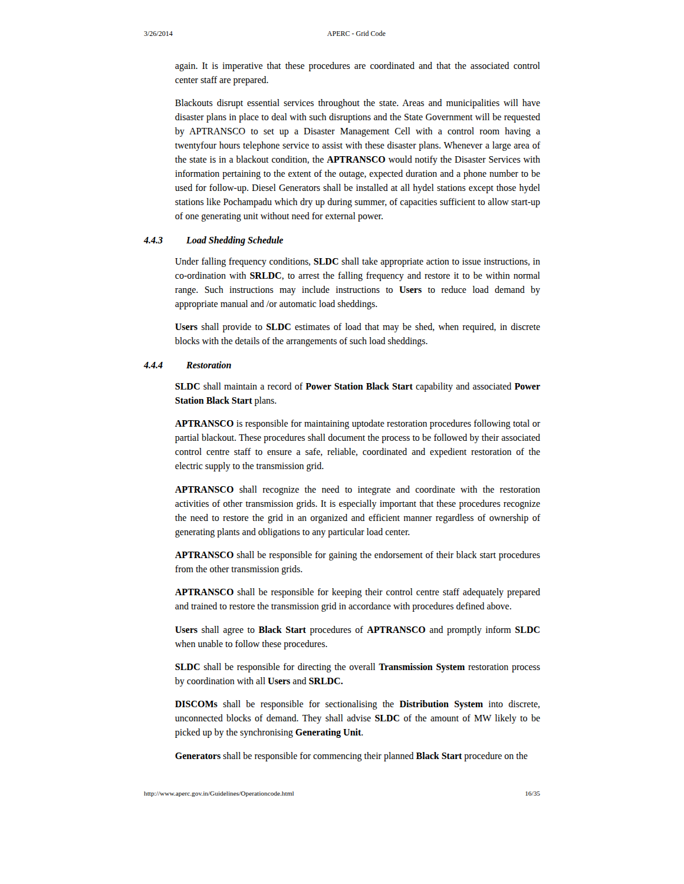3/26/2014
APERC - Grid Code
again. It is imperative that these procedures are coordinated and that the associated control center staff are prepared.
Blackouts disrupt essential services throughout the state. Areas and municipalities will have disaster plans in place to deal with such disruptions and the State Government will be requested by APTRANSCO to set up a Disaster Management Cell with a control room having a twentyfour hours telephone service to assist with these disaster plans. Whenever a large area of the state is in a blackout condition, the APTRANSCO would notify the Disaster Services with information pertaining to the extent of the outage, expected duration and a phone number to be used for follow-up. Diesel Generators shall be installed at all hydel stations except those hydel stations like Pochampadu which dry up during summer, of capacities sufficient to allow start-up of one generating unit without need for external power.
4.4.3 Load Shedding Schedule
Under falling frequency conditions, SLDC shall take appropriate action to issue instructions, in co-ordination with SRLDC, to arrest the falling frequency and restore it to be within normal range. Such instructions may include instructions to Users to reduce load demand by appropriate manual and /or automatic load sheddings.
Users shall provide to SLDC estimates of load that may be shed, when required, in discrete blocks with the details of the arrangements of such load sheddings.
4.4.4 Restoration
SLDC shall maintain a record of Power Station Black Start capability and associated Power Station Black Start plans.
APTRANSCO is responsible for maintaining uptodate restoration procedures following total or partial blackout. These procedures shall document the process to be followed by their associated control centre staff to ensure a safe, reliable, coordinated and expedient restoration of the electric supply to the transmission grid.
APTRANSCO shall recognize the need to integrate and coordinate with the restoration activities of other transmission grids. It is especially important that these procedures recognize the need to restore the grid in an organized and efficient manner regardless of ownership of generating plants and obligations to any particular load center.
APTRANSCO shall be responsible for gaining the endorsement of their black start procedures from the other transmission grids.
APTRANSCO shall be responsible for keeping their control centre staff adequately prepared and trained to restore the transmission grid in accordance with procedures defined above.
Users shall agree to Black Start procedures of APTRANSCO and promptly inform SLDC when unable to follow these procedures.
SLDC shall be responsible for directing the overall Transmission System restoration process by coordination with all Users and SRLDC.
DISCOMs shall be responsible for sectionalising the Distribution System into discrete, unconnected blocks of demand. They shall advise SLDC of the amount of MW likely to be picked up by the synchronising Generating Unit.
Generators shall be responsible for commencing their planned Black Start procedure on the
http://www.aperc.gov.in/Guidelines/Operationcode.html
16/35